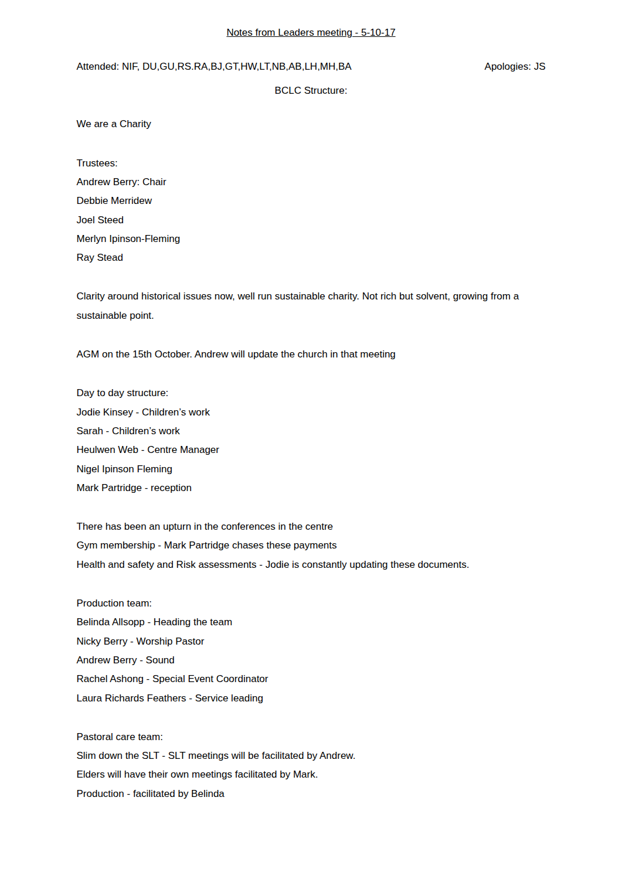Notes from Leaders meeting - 5-10-17
Attended: NIF, DU,GU,RS.RA,BJ,GT,HW,LT,NB,AB,LH,MH,BA Apologies: JS
BCLC Structure:
We are a Charity
Trustees:
Andrew Berry: Chair
Debbie Merridew
Joel Steed
Merlyn Ipinson-Fleming
Ray Stead
Clarity around historical issues now, well run sustainable charity. Not rich but solvent, growing from a sustainable point.
AGM on the 15th October. Andrew will update the church in that meeting
Day to day structure:
Jodie Kinsey - Children’s work
Sarah - Children’s work
Heulwen Web - Centre Manager
Nigel Ipinson Fleming
Mark Partridge - reception
There has been an upturn in the conferences in the centre
Gym membership - Mark Partridge chases these payments
Health and safety and Risk assessments - Jodie is constantly updating these documents.
Production team:
Belinda Allsopp - Heading the team
Nicky Berry - Worship Pastor
Andrew Berry - Sound
Rachel Ashong - Special Event Coordinator
Laura Richards Feathers - Service leading
Pastoral care team:
Slim down the SLT - SLT meetings will be facilitated by Andrew.
Elders will have their own meetings facilitated by Mark.
Production - facilitated by Belinda